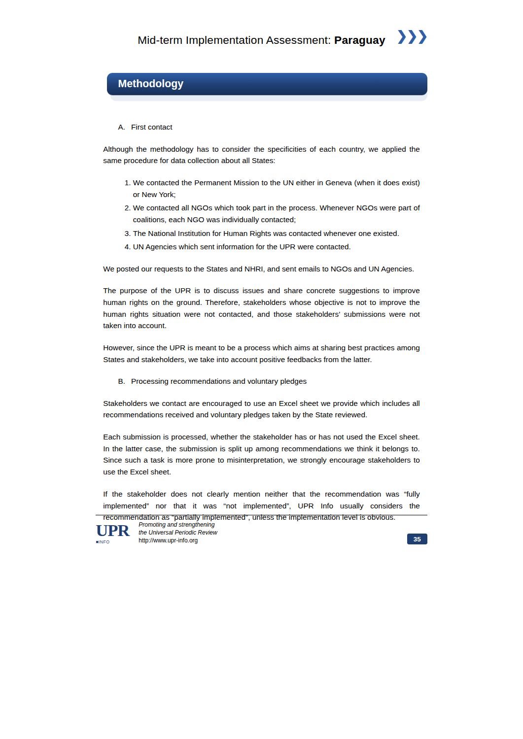Mid-term Implementation Assessment: Paraguay
❯❯❯
Methodology
A. First contact
Although the methodology has to consider the specificities of each country, we applied the same procedure for data collection about all States:
We contacted the Permanent Mission to the UN either in Geneva (when it does exist) or New York;
We contacted all NGOs which took part in the process. Whenever NGOs were part of coalitions, each NGO was individually contacted;
The National Institution for Human Rights was contacted whenever one existed.
UN Agencies which sent information for the UPR were contacted.
We posted our requests to the States and NHRI, and sent emails to NGOs and UN Agencies.
The purpose of the UPR is to discuss issues and share concrete suggestions to improve human rights on the ground. Therefore, stakeholders whose objective is not to improve the human rights situation were not contacted, and those stakeholders’ submissions were not taken into account.
However, since the UPR is meant to be a process which aims at sharing best practices among States and stakeholders, we take into account positive feedbacks from the latter.
B. Processing recommendations and voluntary pledges
Stakeholders we contact are encouraged to use an Excel sheet we provide which includes all recommendations received and voluntary pledges taken by the State reviewed.
Each submission is processed, whether the stakeholder has or has not used the Excel sheet. In the latter case, the submission is split up among recommendations we think it belongs to. Since such a task is more prone to misinterpretation, we strongly encourage stakeholders to use the Excel sheet.
If the stakeholder does not clearly mention neither that the recommendation was “fully implemented” nor that it was “not implemented”, UPR Info usually considers the recommendation as “partially implemented”, unless the implementation level is obvious.
UPR
■INFO
Promoting and strengthening
the Universal Periodic Review
http://www.upr-info.org
35